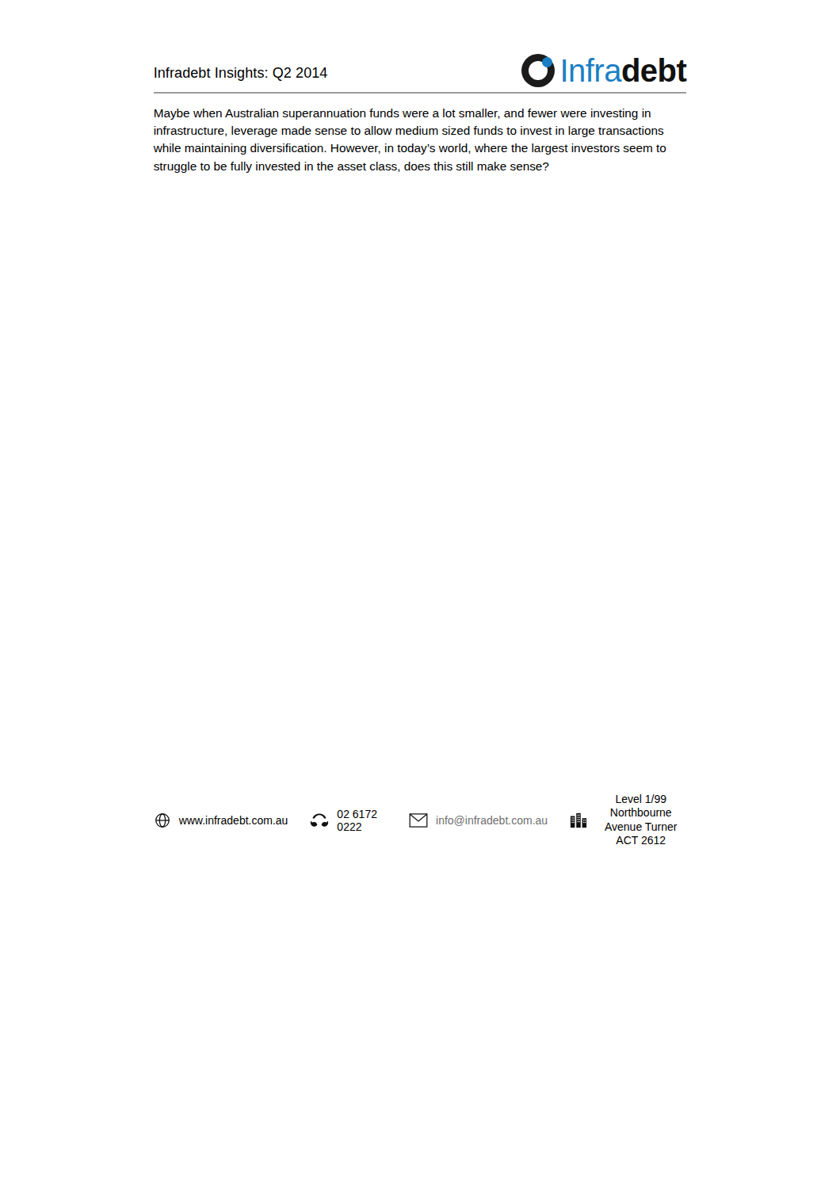Infradebt Insights: Q2 2014
Infra debt
Maybe when Australian superannuation funds were a lot smaller, and fewer were investing in infrastructure, leverage made sense to allow medium sized funds to invest in large transactions while maintaining diversification. However, in today’s world, where the largest investors seem to struggle to be fully invested in the asset class, does this still make sense?
www.infradebt.com.au 02 6172 0222 info@infradebt.com.au Level 1/99 Northbourne
Avenue Turner ACT 2612